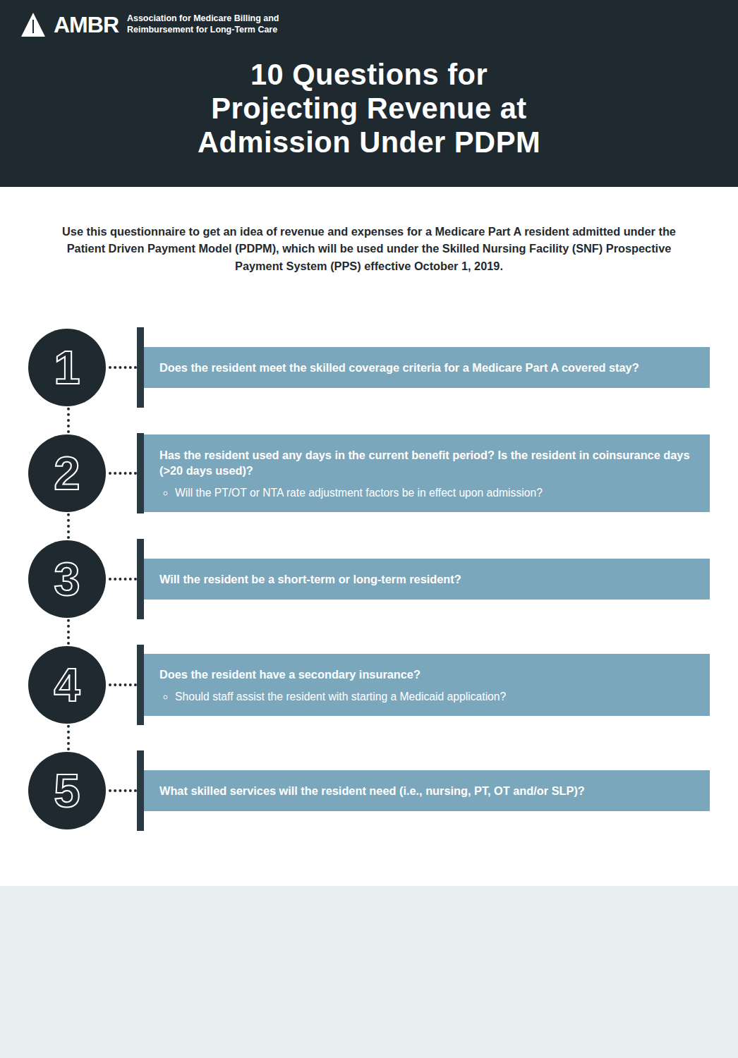AMBR
Association for Medicare Billing and
Reimbursement for Long-Term Care
10 Questions for
Projecting Revenue at
Admission Under PDPM
Use this questionnaire to get an idea of revenue and expenses for a Medicare Part A resident admitted under the Patient Driven Payment Model (PDPM), which will be used under the Skilled Nursing Facility (SNF) Prospective Payment System (PPS) effective October 1, 2019.
1
Does the resident meet the skilled coverage criteria for a Medicare Part A covered stay?
2
Has the resident used any days in the current benefit period? Is the resident in coinsurance days (>20 days used)?
Will the PT/OT or NTA rate adjustment factors be in effect upon admission?
3
Will the resident be a short-term or long-term resident?
4
Does the resident have a secondary insurance?
Should staff assist the resident with starting a Medicaid application?
5
What skilled services will the resident need (i.e., nursing, PT, OT and/or SLP)?